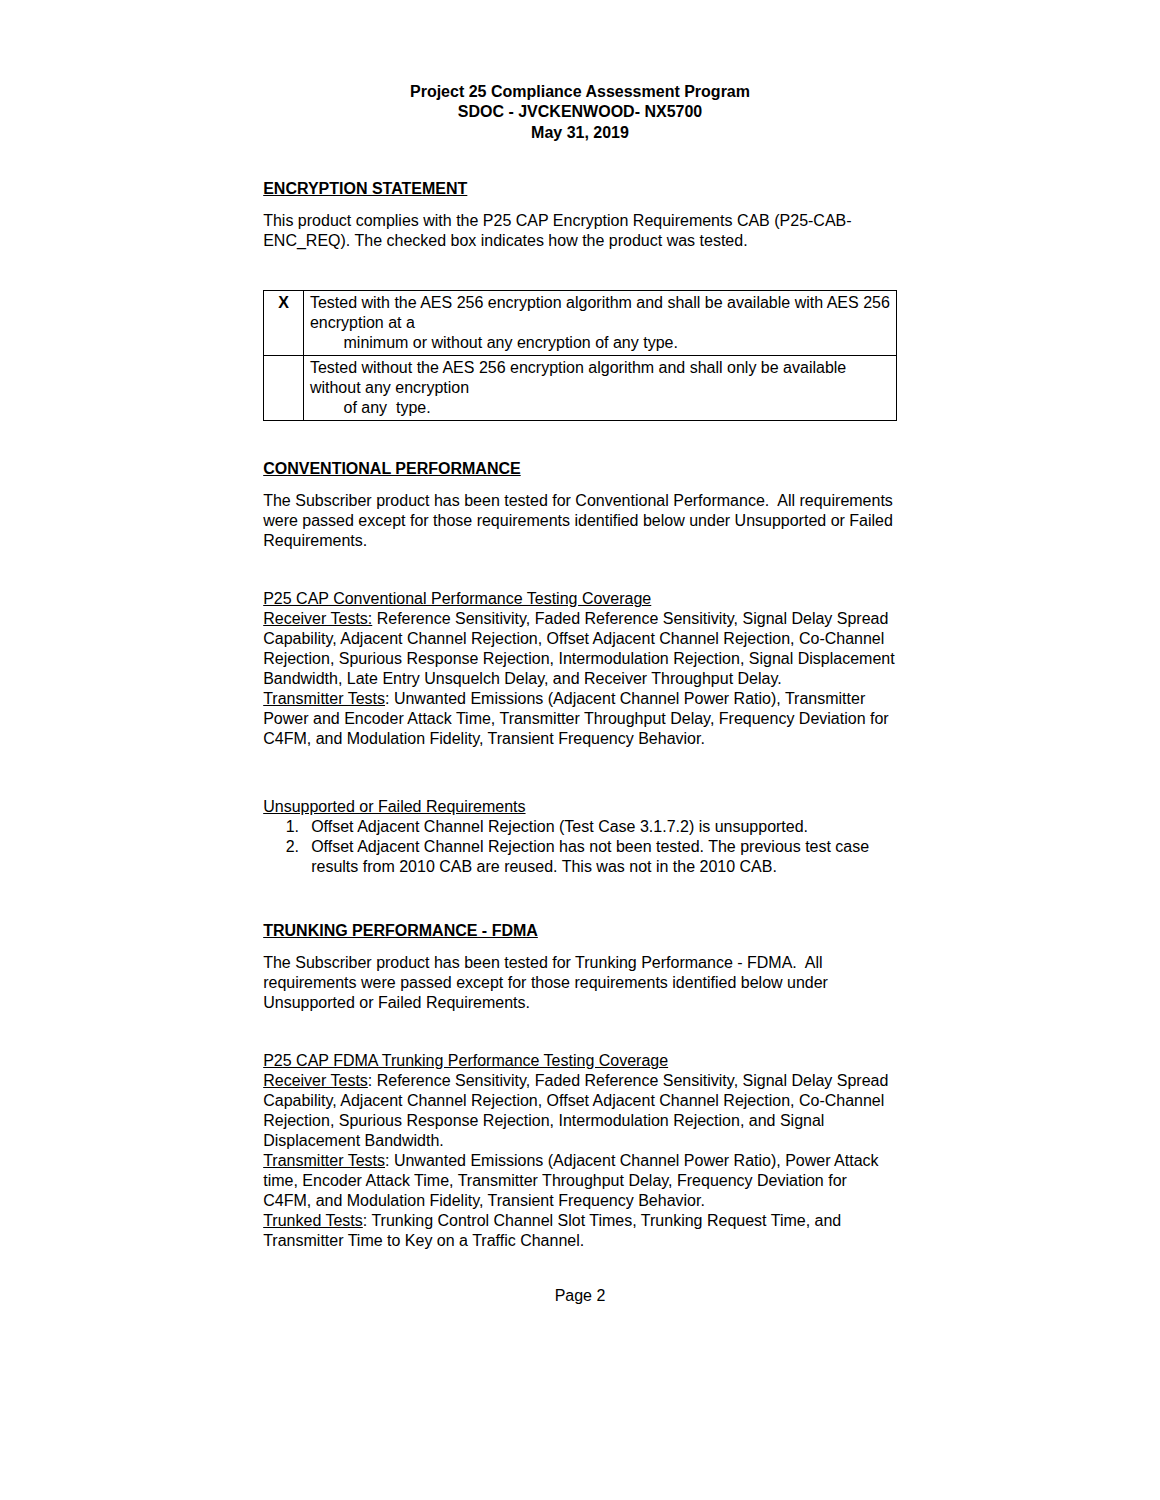Project 25 Compliance Assessment Program
SDOC - JVCKENWOOD- NX5700
May 31, 2019
ENCRYPTION STATEMENT
This product complies with the P25 CAP Encryption Requirements CAB (P25-CAB-ENC_REQ). The checked box indicates how the product was tested.
| X | Tested with the AES 256 encryption algorithm and shall be available with AES 256 encryption at a minimum or without any encryption of any type. |
| | Tested without the AES 256 encryption algorithm and shall only be available without any encryption of any type. |
CONVENTIONAL PERFORMANCE
The Subscriber product has been tested for Conventional Performance. All requirements were passed except for those requirements identified below under Unsupported or Failed Requirements.
P25 CAP Conventional Performance Testing Coverage
Receiver Tests: Reference Sensitivity, Faded Reference Sensitivity, Signal Delay Spread Capability, Adjacent Channel Rejection, Offset Adjacent Channel Rejection, Co-Channel Rejection, Spurious Response Rejection, Intermodulation Rejection, Signal Displacement Bandwidth, Late Entry Unsquelch Delay, and Receiver Throughput Delay.
Transmitter Tests: Unwanted Emissions (Adjacent Channel Power Ratio), Transmitter Power and Encoder Attack Time, Transmitter Throughput Delay, Frequency Deviation for C4FM, and Modulation Fidelity, Transient Frequency Behavior.
Unsupported or Failed Requirements
Offset Adjacent Channel Rejection (Test Case 3.1.7.2) is unsupported.
Offset Adjacent Channel Rejection has not been tested. The previous test case results from 2010 CAB are reused. This was not in the 2010 CAB.
TRUNKING PERFORMANCE - FDMA
The Subscriber product has been tested for Trunking Performance - FDMA. All requirements were passed except for those requirements identified below under Unsupported or Failed Requirements.
P25 CAP FDMA Trunking Performance Testing Coverage
Receiver Tests: Reference Sensitivity, Faded Reference Sensitivity, Signal Delay Spread Capability, Adjacent Channel Rejection, Offset Adjacent Channel Rejection, Co-Channel Rejection, Spurious Response Rejection, Intermodulation Rejection, and Signal Displacement Bandwidth.
Transmitter Tests: Unwanted Emissions (Adjacent Channel Power Ratio), Power Attack time, Encoder Attack Time, Transmitter Throughput Delay, Frequency Deviation for C4FM, and Modulation Fidelity, Transient Frequency Behavior.
Trunked Tests: Trunking Control Channel Slot Times, Trunking Request Time, and Transmitter Time to Key on a Traffic Channel.
Page 2